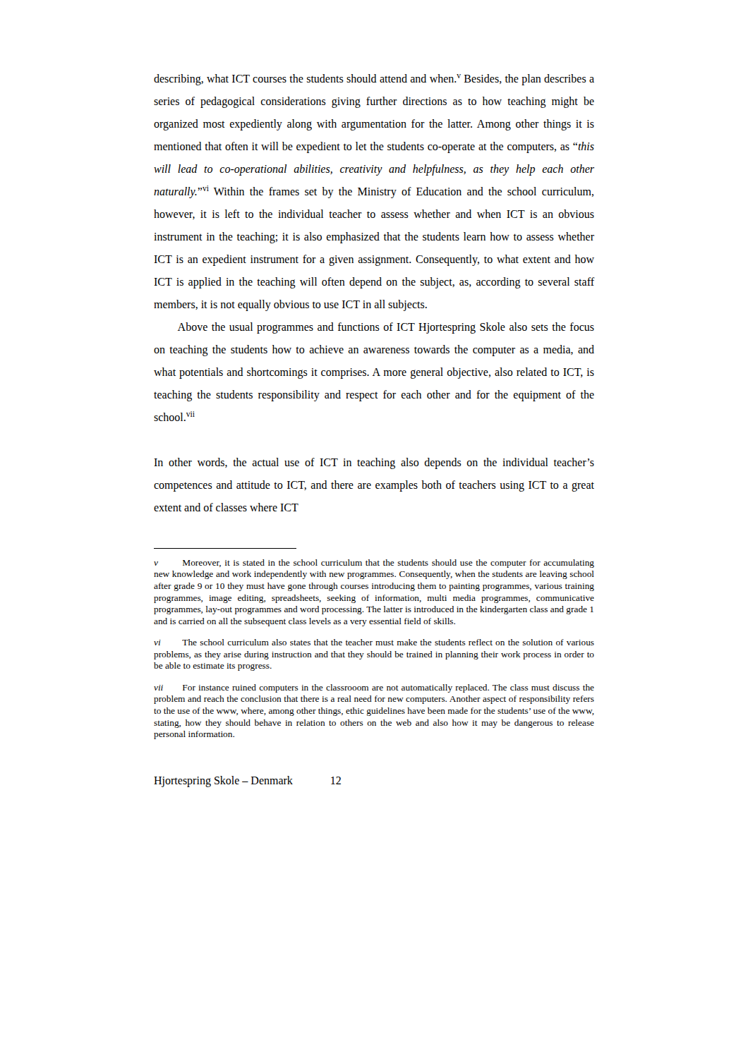describing, what ICT courses the students should attend and when.v Besides, the plan describes a series of pedagogical considerations giving further directions as to how teaching might be organized most expediently along with argumentation for the latter. Among other things it is mentioned that often it will be expedient to let the students co-operate at the computers, as “this will lead to co-operational abilities, creativity and helpfulness, as they help each other naturally.”vi Within the frames set by the Ministry of Education and the school curriculum, however, it is left to the individual teacher to assess whether and when ICT is an obvious instrument in the teaching; it is also emphasized that the students learn how to assess whether ICT is an expedient instrument for a given assignment. Consequently, to what extent and how ICT is applied in the teaching will often depend on the subject, as, according to several staff members, it is not equally obvious to use ICT in all subjects.
Above the usual programmes and functions of ICT Hjortespring Skole also sets the focus on teaching the students how to achieve an awareness towards the computer as a media, and what potentials and shortcomings it comprises. A more general objective, also related to ICT, is teaching the students responsibility and respect for each other and for the equipment of the school.vii
In other words, the actual use of ICT in teaching also depends on the individual teacher’s competences and attitude to ICT, and there are examples both of teachers using ICT to a great extent and of classes where ICT
vMoreover, it is stated in the school curriculum that the students should use the computer for accumulating new knowledge and work independently with new programmes. Consequently, when the students are leaving school after grade 9 or 10 they must have gone through courses introducing them to painting programmes, various training programmes, image editing, spreadsheets, seeking of information, multi media programmes, communicative programmes, lay-out programmes and word processing. The latter is introduced in the kindergarten class and grade 1 and is carried on all the subsequent class levels as a very essential field of skills.
vi The school curriculum also states that the teacher must make the students reflect on the solution of various problems, as they arise during instruction and that they should be trained in planning their work process in order to be able to estimate its progress.
vii For instance ruined computers in the classrooom are not automatically replaced. The class must discuss the problem and reach the conclusion that there is a real need for new computers. Another aspect of responsibility refers to the use of the www, where, among other things, ethic guidelines have been made for the students’ use of the www, stating, how they should behave in relation to others on the web and also how it may be dangerous to release personal information.
Hjortespring Skole – Denmark 12